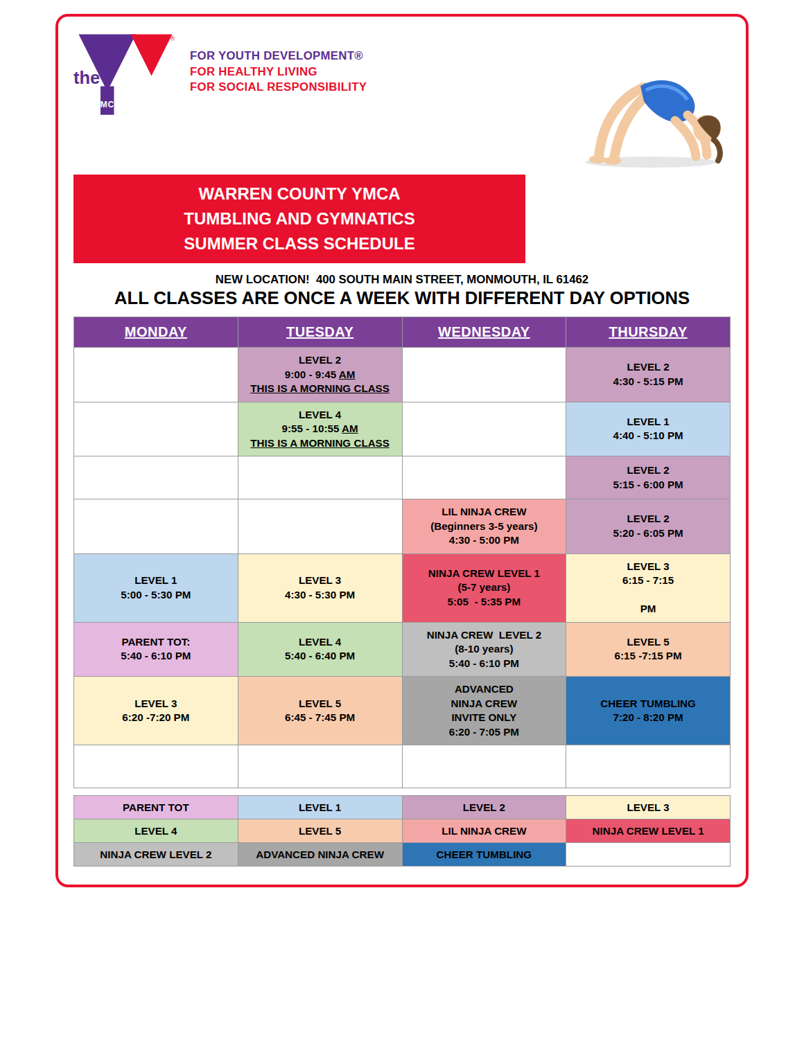the YMCA ®
FOR YOUTH DEVELOPMENT®
FOR HEALTHY LIVING
FOR SOCIAL RESPONSIBILITY
WARREN COUNTY YMCA
TUMBLING AND GYMNATICS
SUMMER CLASS SCHEDULE
NEW LOCATION! 400 SOUTH MAIN STREET, MONMOUTH, IL 61462
ALL CLASSES ARE ONCE A WEEK WITH DIFFERENT DAY OPTIONS
| MONDAY | TUESDAY | WEDNESDAY | THURSDAY |
| --- | --- | --- | --- |
| | LEVEL 2 9:00 - 9:45 AM THIS IS A MORNING CLASS | | LEVEL 2 4:30 - 5:15 PM |
| | LEVEL 4 9:55 - 10:55 AM THIS IS A MORNING CLASS | | LEVEL 1 4:40 - 5:10 PM |
| | | | LEVEL 2 5:15 - 6:00 PM |
| | | LIL NINJA CREW (Beginners 3-5 years) 4:30 - 5:00 PM | LEVEL 2 5:20 - 6:05 PM |
| LEVEL 1 5:00 - 5:30 PM | LEVEL 3 4:30 - 5:30 PM | NINJA CREW LEVEL 1 (5-7 years) 5:05 - 5:35 PM | LEVEL 3 6:15 - 7:15 PM |
| PARENT TOT: 5:40 - 6:10 PM | LEVEL 4 5:40 - 6:40 PM | NINJA CREW LEVEL 2 (8-10 years) 5:40 - 6:10 PM | LEVEL 5 6:15 -7:15 PM |
| LEVEL 3 6:20 -7:20 PM | LEVEL 5 6:45 - 7:45 PM | ADVANCED NINJA CREW INVITE ONLY 6:20 - 7:05 PM | CHEER TUMBLING 7:20 - 8:20 PM |
| PARENT TOT | LEVEL 1 | LEVEL 2 | LEVEL 3 |
| LEVEL 4 | LEVEL 5 | LIL NINJA CREW | NINJA CREW LEVEL 1 |
| NINJA CREW LEVEL 2 | ADVANCED NINJA CREW | CHEER TUMBLING | |